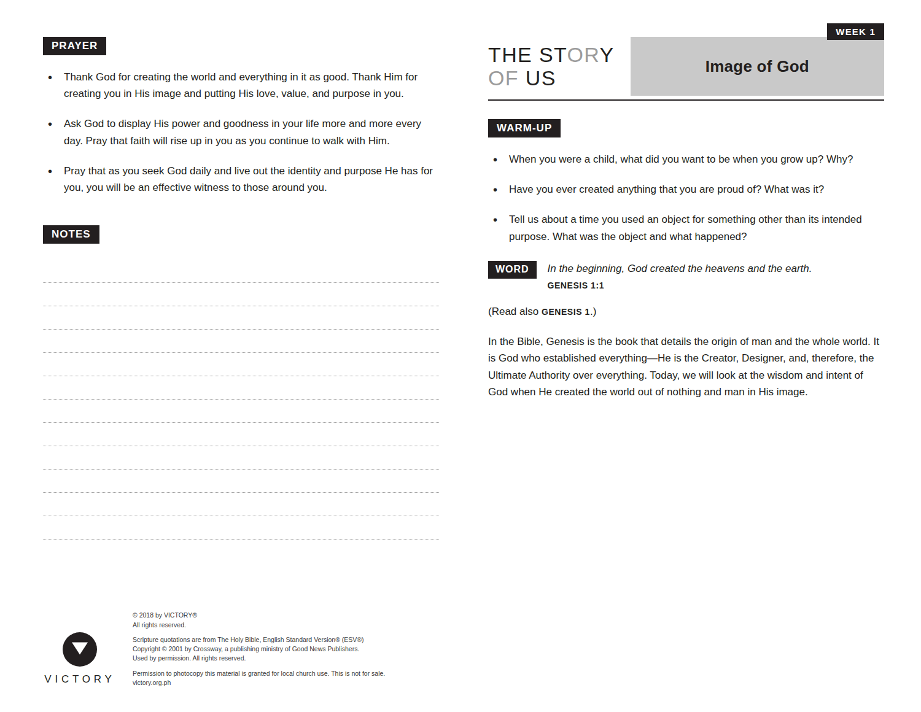Prayer
Thank God for creating the world and everything in it as good. Thank Him for creating you in His image and putting His love, value, and purpose in you.
Ask God to display His power and goodness in your life more and more every day. Pray that faith will rise up in you as you continue to walk with Him.
Pray that as you seek God daily and live out the identity and purpose He has for you, you will be an effective witness to those around you.
Notes
VICTORY
© 2018 by VICTORY®
All rights reserved.
Scripture quotations are from The Holy Bible, English Standard Version® (ESV®)
Copyright © 2001 by Crossway, a publishing ministry of Good News Publishers.
Used by permission. All rights reserved.
Permission to photocopy this material is granted for local church use. This is not for sale.
victory.org.ph
The Story
Of Us
Week 1
Image of God
Warm-Up
When you were a child, what did you want to be when you grow up? Why?
Have you ever created anything that you are proud of? What was it?
Tell us about a time you used an object for something other than its intended purpose. What was the object and what happened?
Word
In the beginning, God created the heavens and the earth.
Genesis 1:1
(Read also Genesis 1.)
In the Bible, Genesis is the book that details the origin of man and the whole world. It is God who established everything—He is the Creator, Designer, and, therefore, the Ultimate Authority over everything. Today, we will look at the wisdom and intent of God when He created the world out of nothing and man in His image.